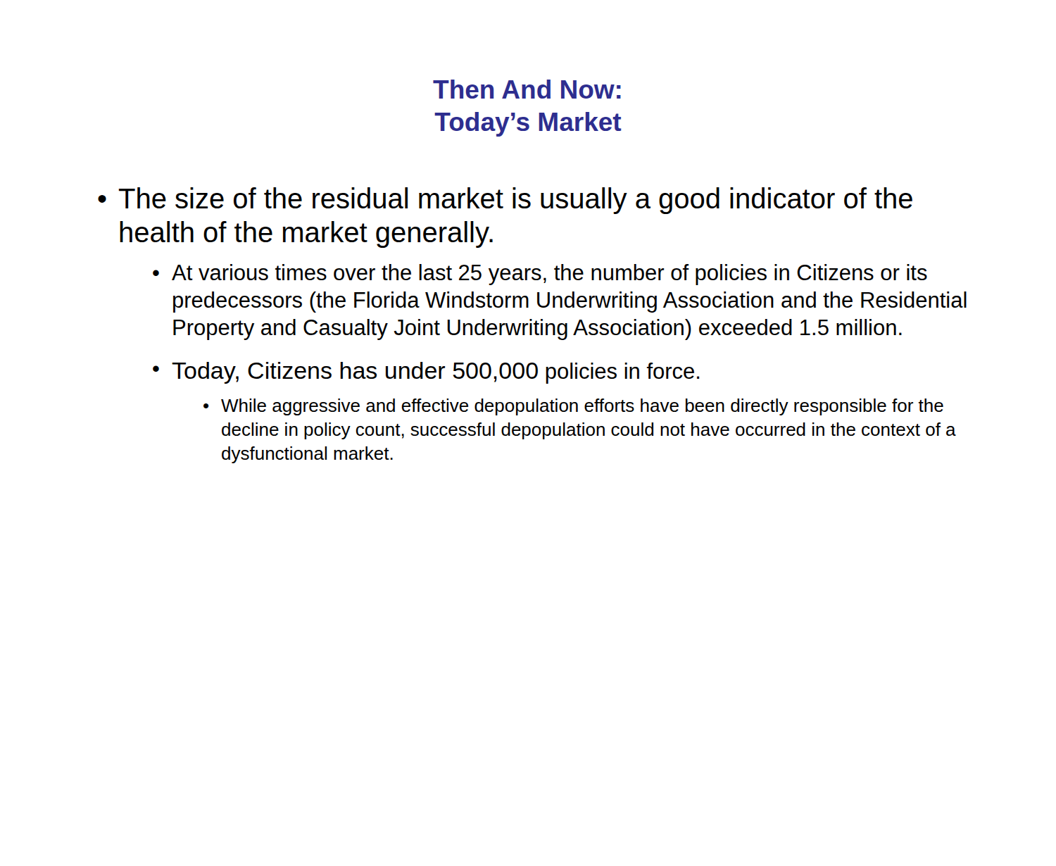Then And Now:
Today’s Market
The size of the residual market is usually a good indicator of the health of the market generally.
At various times over the last 25 years, the number of policies in Citizens or its predecessors (the Florida Windstorm Underwriting Association and the Residential Property and Casualty Joint Underwriting Association) exceeded 1.5 million.
Today, Citizens has under 500,000 policies in force.
While aggressive and effective depopulation efforts have been directly responsible for the decline in policy count, successful depopulation could not have occurred in the context of a dysfunctional market.